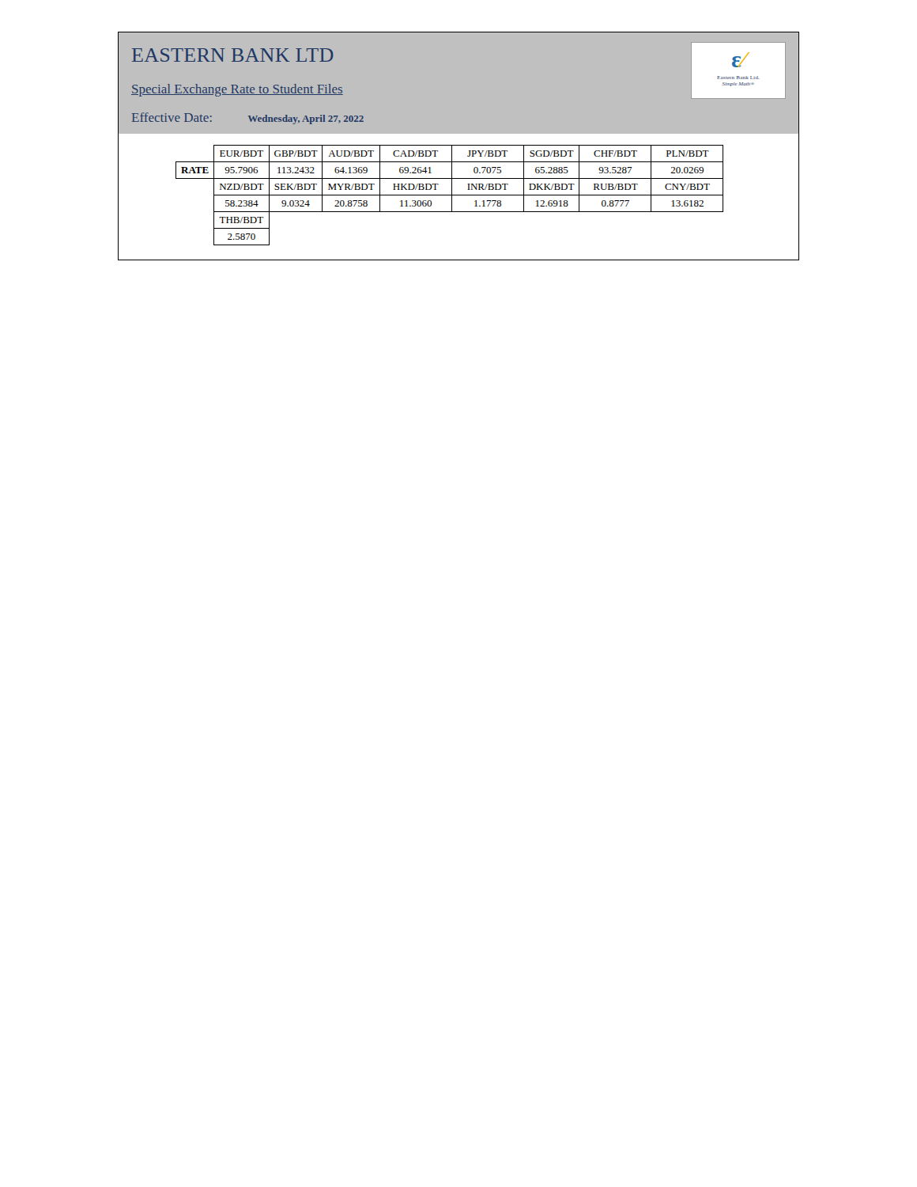EASTERN BANK LTD
Special Exchange Rate to Student Files
Effective Date: Wednesday, April 27, 2022
ε⁄
Eastern Bank Ltd.
Simple Math®
| | | EUR/BDT | GBP/BDT | AUD/BDT | CAD/BDT | JPY/BDT | SGD/BDT | CHF/BDT | PLN/BDT |
| | RATE | 95.7906 | 113.2432 | 64.1369 | 69.2641 | 0.7075 | 65.2885 | 93.5287 | 20.0269 |
| | | NZD/BDT | SEK/BDT | MYR/BDT | HKD/BDT | INR/BDT | DKK/BDT | RUB/BDT | CNY/BDT |
| | | 58.2384 | 9.0324 | 20.8758 | 11.3060 | 1.1778 | 12.6918 | 0.8777 | 13.6182 |
| | | THB/BDT | | | | | | | |
| | | 2.5870 | | | | | | | |